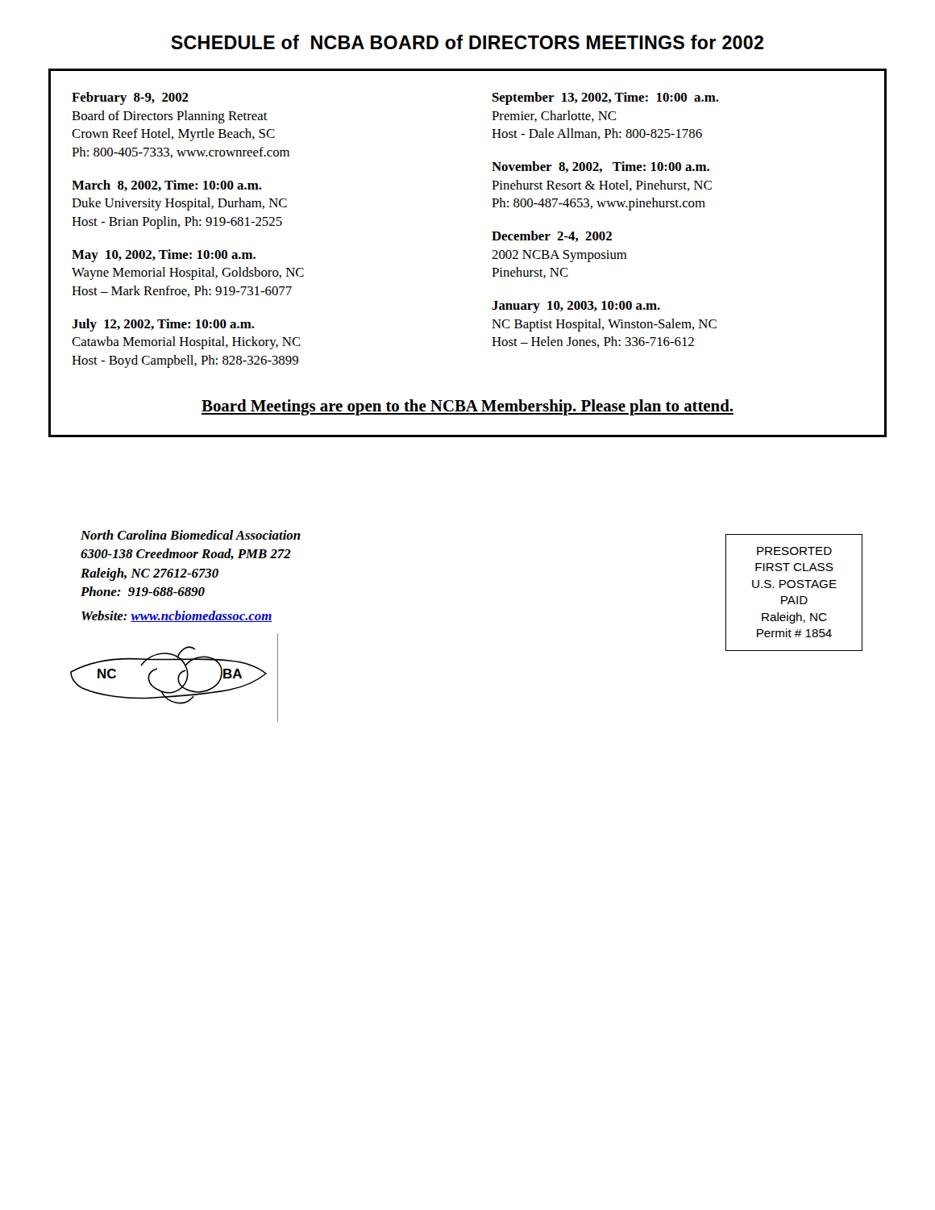SCHEDULE of NCBA BOARD of DIRECTORS MEETINGS for 2002
February 8-9, 2002
Board of Directors Planning Retreat
Crown Reef Hotel, Myrtle Beach, SC
Ph: 800-405-7333, www.crownreef.com
March 8, 2002, Time: 10:00 a.m.
Duke University Hospital, Durham, NC
Host - Brian Poplin, Ph: 919-681-2525
May 10, 2002, Time: 10:00 a.m.
Wayne Memorial Hospital, Goldsboro, NC
Host – Mark Renfroe, Ph: 919-731-6077
July 12, 2002, Time: 10:00 a.m.
Catawba Memorial Hospital, Hickory, NC
Host - Boyd Campbell, Ph: 828-326-3899
September 13, 2002, Time: 10:00 a.m.
Premier, Charlotte, NC
Host - Dale Allman, Ph: 800-825-1786
November 8, 2002, Time: 10:00 a.m.
Pinehurst Resort & Hotel, Pinehurst, NC
Ph: 800-487-4653, www.pinehurst.com
December 2-4, 2002
2002 NCBA Symposium
Pinehurst, NC
January 10, 2003, 10:00 a.m.
NC Baptist Hospital, Winston-Salem, NC
Host – Helen Jones, Ph: 336-716-612
Board Meetings are open to the NCBA Membership. Please plan to attend.
North Carolina Biomedical Association
6300-138 Creedmoor Road, PMB 272
Raleigh, NC 27612-6730
Phone: 919-688-6890
Website: www.ncbiomedassoc.com
NC BA
PRESORTED
FIRST CLASS
U.S. POSTAGE
PAID
Raleigh, NC
Permit # 1854